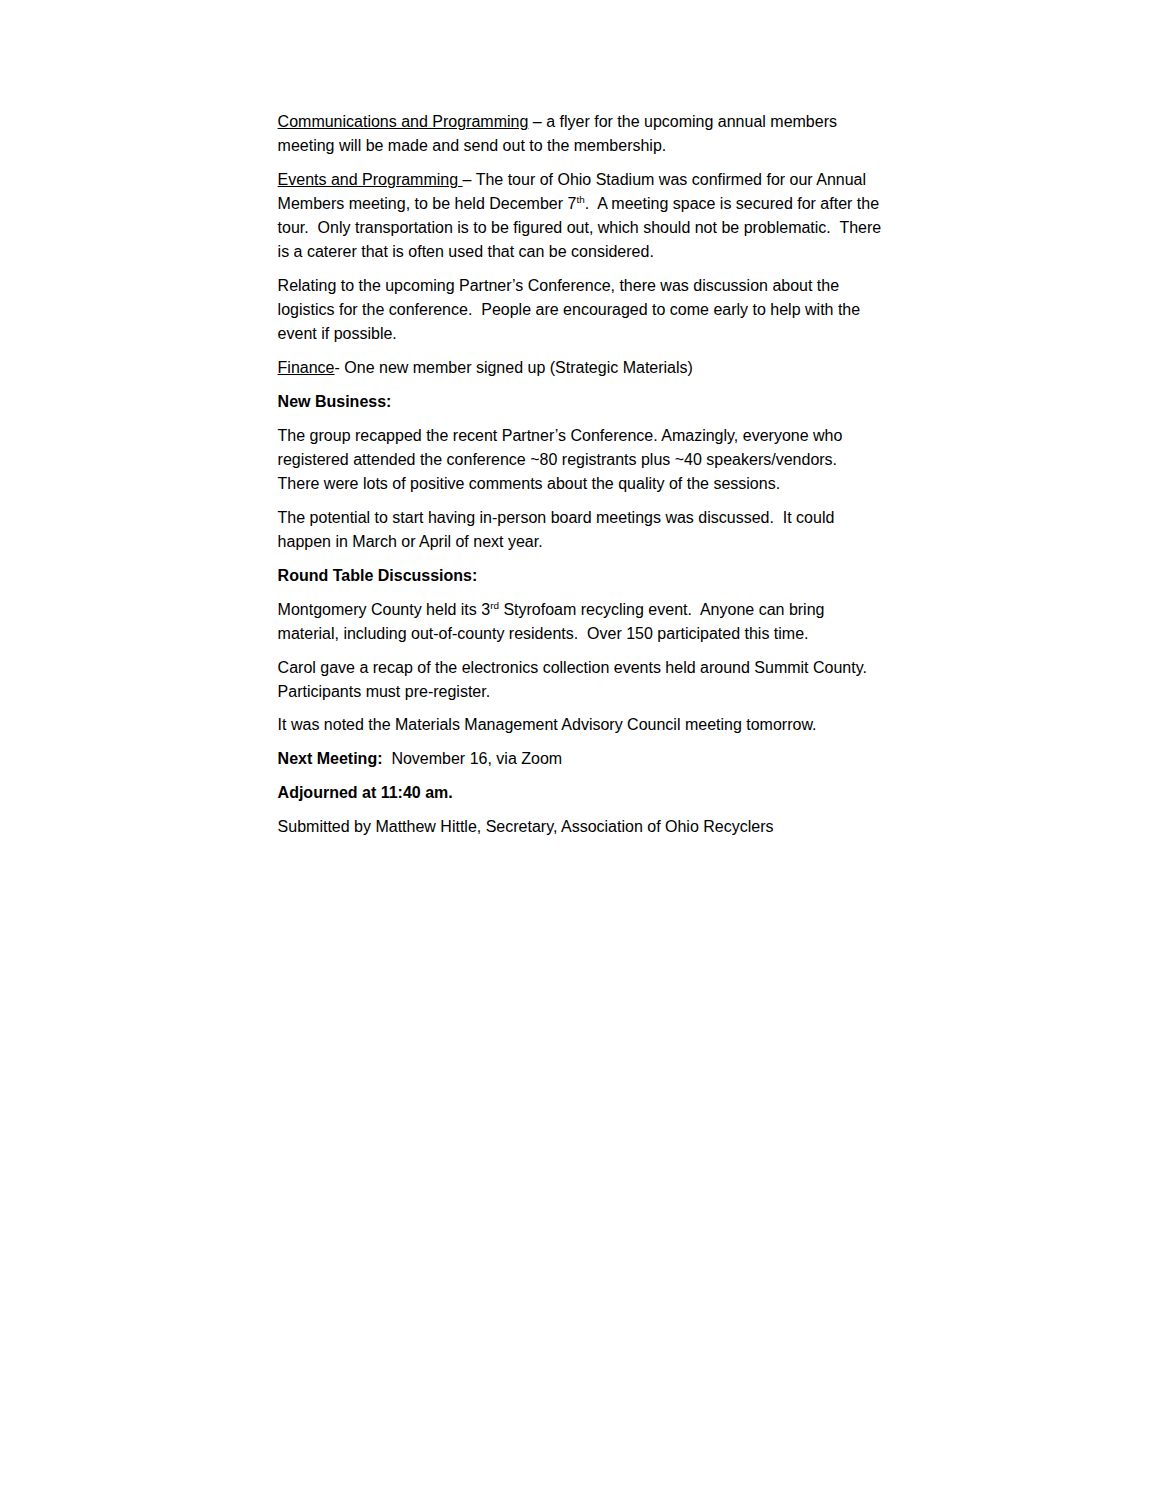Communications and Programming – a flyer for the upcoming annual members meeting will be made and send out to the membership.
Events and Programming – The tour of Ohio Stadium was confirmed for our Annual Members meeting, to be held December 7th. A meeting space is secured for after the tour. Only transportation is to be figured out, which should not be problematic. There is a caterer that is often used that can be considered.
Relating to the upcoming Partner’s Conference, there was discussion about the logistics for the conference. People are encouraged to come early to help with the event if possible.
Finance- One new member signed up (Strategic Materials)
New Business:
The group recapped the recent Partner’s Conference. Amazingly, everyone who registered attended the conference ~80 registrants plus ~40 speakers/vendors. There were lots of positive comments about the quality of the sessions.
The potential to start having in-person board meetings was discussed. It could happen in March or April of next year.
Round Table Discussions:
Montgomery County held its 3rd Styrofoam recycling event. Anyone can bring material, including out-of-county residents. Over 150 participated this time.
Carol gave a recap of the electronics collection events held around Summit County. Participants must pre-register.
It was noted the Materials Management Advisory Council meeting tomorrow.
Next Meeting: November 16, via Zoom
Adjourned at 11:40 am.
Submitted by Matthew Hittle, Secretary, Association of Ohio Recyclers